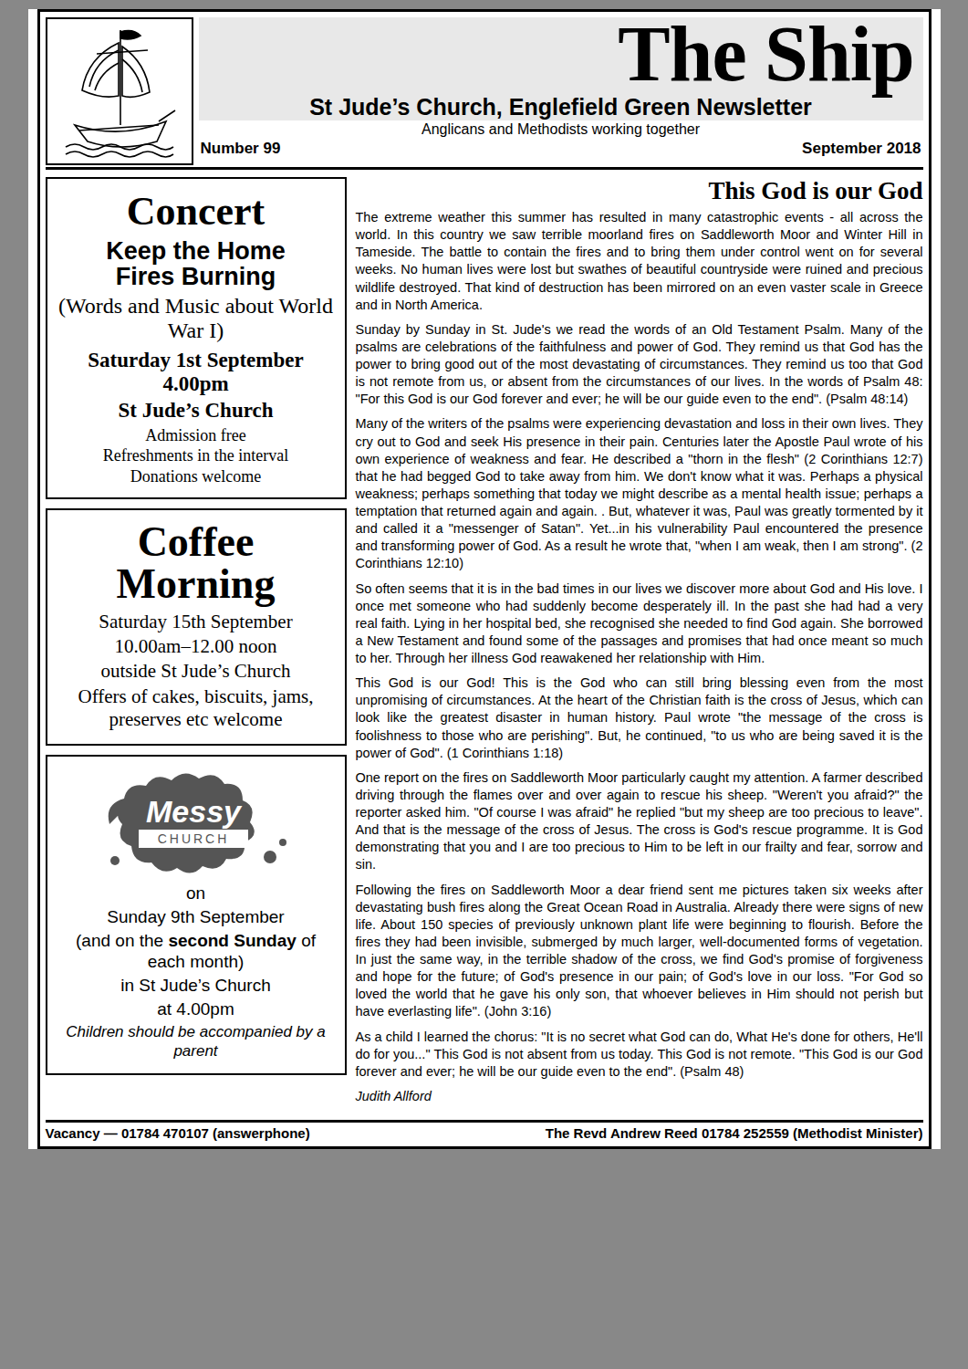The Ship
St Jude’s Church, Englefield Green Newsletter
Anglicans and Methodists working together
Number 99 September 2018
Concert
Keep the Home
Fires Burning
(Words and Music about World War I)
Saturday 1st September
4.00pm
St Jude’s Church
Admission free
Refreshments in the interval
Donations welcome
Coffee
Morning
Saturday 15th September
10.00am–12.00 noon
outside St Jude’s Church
Offers of cakes, biscuits, jams, preserves etc welcome
Messy CHURCH
on
Sunday 9th September
(and on the second Sunday of each month)
in St Jude’s Church
at 4.00pm
Children should be accompanied by a parent
This God is our God
The extreme weather this summer has resulted in many catastrophic events - all across the world. In this country we saw terrible moorland fires on Saddleworth Moor and Winter Hill in Tameside. The battle to contain the fires and to bring them under control went on for several weeks. No human lives were lost but swathes of beautiful countryside were ruined and precious wildlife destroyed. That kind of destruction has been mirrored on an even vaster scale in Greece and in North America.
Sunday by Sunday in St. Jude's we read the words of an Old Testament Psalm. Many of the psalms are celebrations of the faithfulness and power of God. They remind us that God has the power to bring good out of the most devastating of circumstances. They remind us too that God is not remote from us, or absent from the circumstances of our lives. In the words of Psalm 48: "For this God is our God forever and ever; he will be our guide even to the end". (Psalm 48:14)
Many of the writers of the psalms were experiencing devastation and loss in their own lives. They cry out to God and seek His presence in their pain. Centuries later the Apostle Paul wrote of his own experience of weakness and fear. He described a "thorn in the flesh" (2 Corinthians 12:7) that he had begged God to take away from him. We don't know what it was. Perhaps a physical weakness; perhaps something that today we might describe as a mental health issue; perhaps a temptation that returned again and again. . But, whatever it was, Paul was greatly tormented by it and called it a "messenger of Satan". Yet...in his vulnerability Paul encountered the presence and transforming power of God. As a result he wrote that, "when I am weak, then I am strong". (2 Corinthians 12:10)
So often seems that it is in the bad times in our lives we discover more about God and His love. I once met someone who had suddenly become desperately ill. In the past she had had a very real faith. Lying in her hospital bed, she recognised she needed to find God again. She borrowed a New Testament and found some of the passages and promises that had once meant so much to her. Through her illness God reawakened her relationship with Him.
This God is our God! This is the God who can still bring blessing even from the most unpromising of circumstances. At the heart of the Christian faith is the cross of Jesus, which can look like the greatest disaster in human history. Paul wrote "the message of the cross is foolishness to those who are perishing". But, he continued, "to us who are being saved it is the power of God". (1 Corinthians 1:18)
One report on the fires on Saddleworth Moor particularly caught my attention. A farmer described driving through the flames over and over again to rescue his sheep. "Weren't you afraid?" the reporter asked him. "Of course I was afraid" he replied "but my sheep are too precious to leave". And that is the message of the cross of Jesus. The cross is God's rescue programme. It is God demonstrating that you and I are too precious to Him to be left in our frailty and fear, sorrow and sin.
Following the fires on Saddleworth Moor a dear friend sent me pictures taken six weeks after devastating bush fires along the Great Ocean Road in Australia. Already there were signs of new life. About 150 species of previously unknown plant life were beginning to flourish. Before the fires they had been invisible, submerged by much larger, well-documented forms of vegetation. In just the same way, in the terrible shadow of the cross, we find God's promise of forgiveness and hope for the future; of God's presence in our pain; of God's love in our loss. "For God so loved the world that he gave his only son, that whoever believes in Him should not perish but have everlasting life". (John 3:16)
As a child I learned the chorus: "It is no secret what God can do, What He's done for others, He'll do for you..." This God is not absent from us today. This God is not remote. "This God is our God forever and ever; he will be our guide even to the end". (Psalm 48)
Judith Allford
Vacancy — 01784 470107 (answerphone) The Revd Andrew Reed 01784 252559 (Methodist Minister)